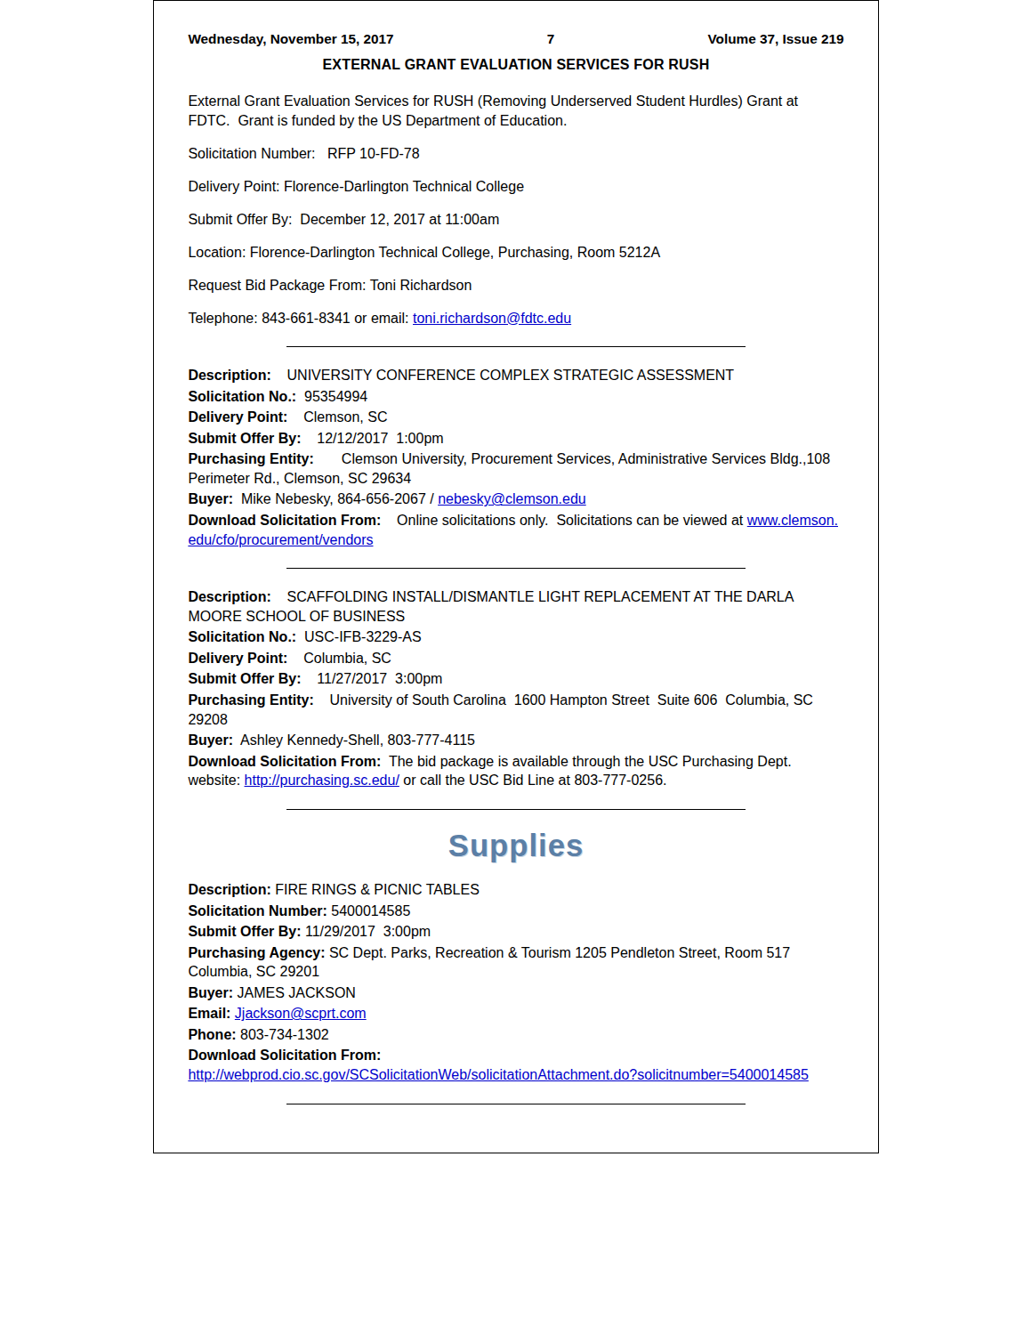Wednesday, November 15, 2017
7
Volume 37, Issue 219
EXTERNAL GRANT EVALUATION SERVICES FOR RUSH
External Grant Evaluation Services for RUSH (Removing Underserved Student Hurdles) Grant at FDTC. Grant is funded by the US Department of Education.
Solicitation Number: RFP 10-FD-78
Delivery Point: Florence-Darlington Technical College
Submit Offer By: December 12, 2017 at 11:00am
Location: Florence-Darlington Technical College, Purchasing, Room 5212A
Request Bid Package From: Toni Richardson
Telephone: 843-661-8341 or email: toni.richardson@fdtc.edu
Description: UNIVERSITY CONFERENCE COMPLEX STRATEGIC ASSESSMENT
Solicitation No.: 95354994
Delivery Point: Clemson, SC
Submit Offer By: 12/12/2017 1:00pm
Purchasing Entity: Clemson University, Procurement Services, Administrative Services Bldg.,108 Perimeter Rd., Clemson, SC 29634
Buyer: Mike Nebesky, 864-656-2067 / nebesky@clemson.edu
Download Solicitation From: Online solicitations only. Solicitations can be viewed at www.clemson.edu/cfo/procurement/vendors
Description: SCAFFOLDING INSTALL/DISMANTLE LIGHT REPLACEMENT AT THE DARLA MOORE SCHOOL OF BUSINESS
Solicitation No.: USC-IFB-3229-AS
Delivery Point: Columbia, SC
Submit Offer By: 11/27/2017 3:00pm
Purchasing Entity: University of South Carolina 1600 Hampton Street Suite 606 Columbia, SC 29208
Buyer: Ashley Kennedy-Shell, 803-777-4115
Download Solicitation From: The bid package is available through the USC Purchasing Dept. website: http://purchasing.sc.edu/ or call the USC Bid Line at 803-777-0256.
Supplies
Description: FIRE RINGS & PICNIC TABLES
Solicitation Number: 5400014585
Submit Offer By: 11/29/2017 3:00pm
Purchasing Agency: SC Dept. Parks, Recreation & Tourism 1205 Pendleton Street, Room 517 Columbia, SC 29201
Buyer: JAMES JACKSON
Email: Jjackson@scprt.com
Phone: 803-734-1302
Download Solicitation From:
http://webprod.cio.sc.gov/SCSolicitationWeb/solicitationAttachment.do?solicitnumber=5400014585